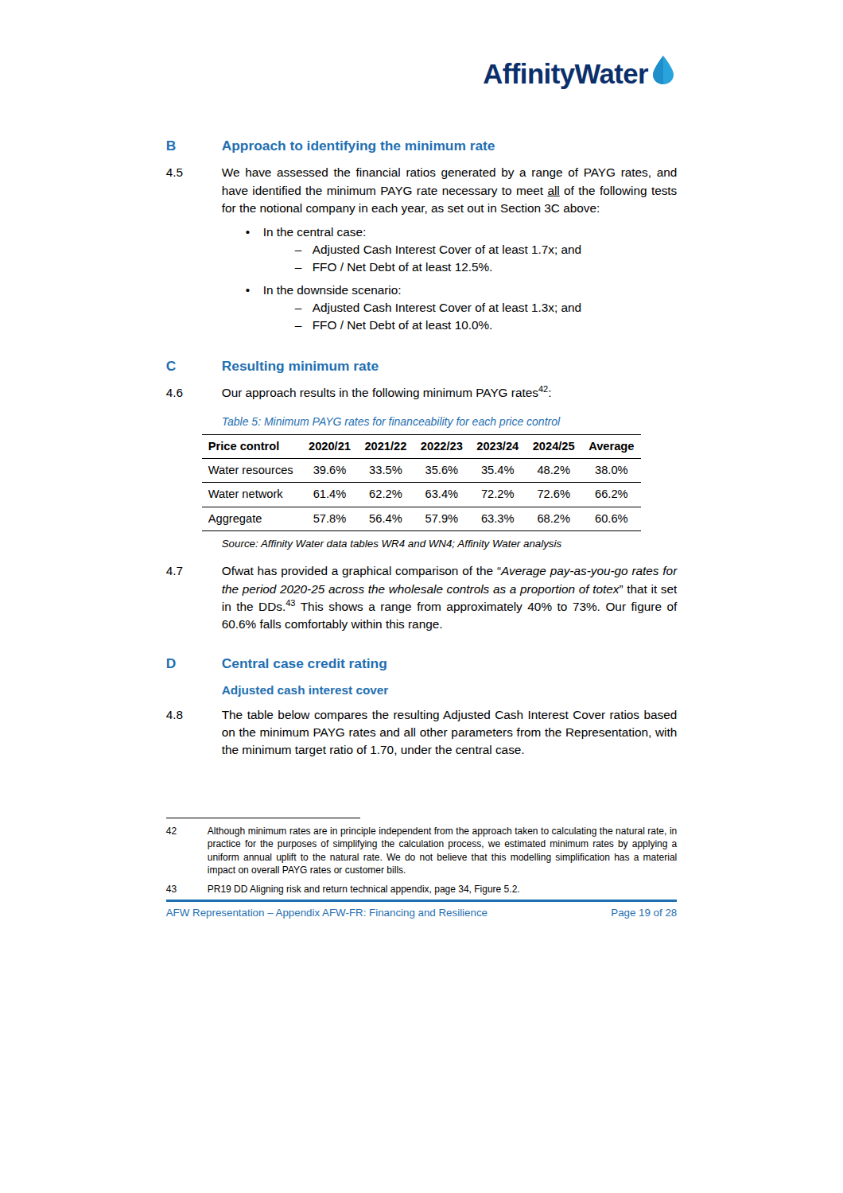Affinity Water
BApproach to identifying the minimum rate
4.5
We have assessed the financial ratios generated by a range of PAYG rates, and have identified the minimum PAYG rate necessary to meet all of the following tests for the notional company in each year, as set out in Section 3C above:
In the central case:
Adjusted Cash Interest Cover of at least 1.7x; and
FFO / Net Debt of at least 12.5%.
In the downside scenario:
Adjusted Cash Interest Cover of at least 1.3x; and
FFO / Net Debt of at least 10.0%.
CResulting minimum rate
4.6
Our approach results in the following minimum PAYG rates42:
Table 5: Minimum PAYG rates for financeability for each price control
| Price control | 2020/21 | 2021/22 | 2022/23 | 2023/24 | 2024/25 | Average |
| --- | --- | --- | --- | --- | --- | --- |
| Water resources | 39.6% | 33.5% | 35.6% | 35.4% | 48.2% | 38.0% |
| Water network | 61.4% | 62.2% | 63.4% | 72.2% | 72.6% | 66.2% |
| Aggregate | 57.8% | 56.4% | 57.9% | 63.3% | 68.2% | 60.6% |
Source: Affinity Water data tables WR4 and WN4; Affinity Water analysis
4.7
Ofwat has provided a graphical comparison of the “Average pay-as-you-go rates for the period 2020-25 across the wholesale controls as a proportion of totex” that it set in the DDs.43 This shows a range from approximately 40% to 73%. Our figure of 60.6% falls comfortably within this range.
DCentral case credit rating
Adjusted cash interest cover
4.8
The table below compares the resulting Adjusted Cash Interest Cover ratios based on the minimum PAYG rates and all other parameters from the Representation, with the minimum target ratio of 1.70, under the central case.
42
Although minimum rates are in principle independent from the approach taken to calculating the natural rate, in practice for the purposes of simplifying the calculation process, we estimated minimum rates by applying a uniform annual uplift to the natural rate. We do not believe that this modelling simplification has a material impact on overall PAYG rates or customer bills.
43
PR19 DD Aligning risk and return technical appendix, page 34, Figure 5.2.
AFW Representation – Appendix AFW-FR: Financing and Resilience
Page 19 of 28